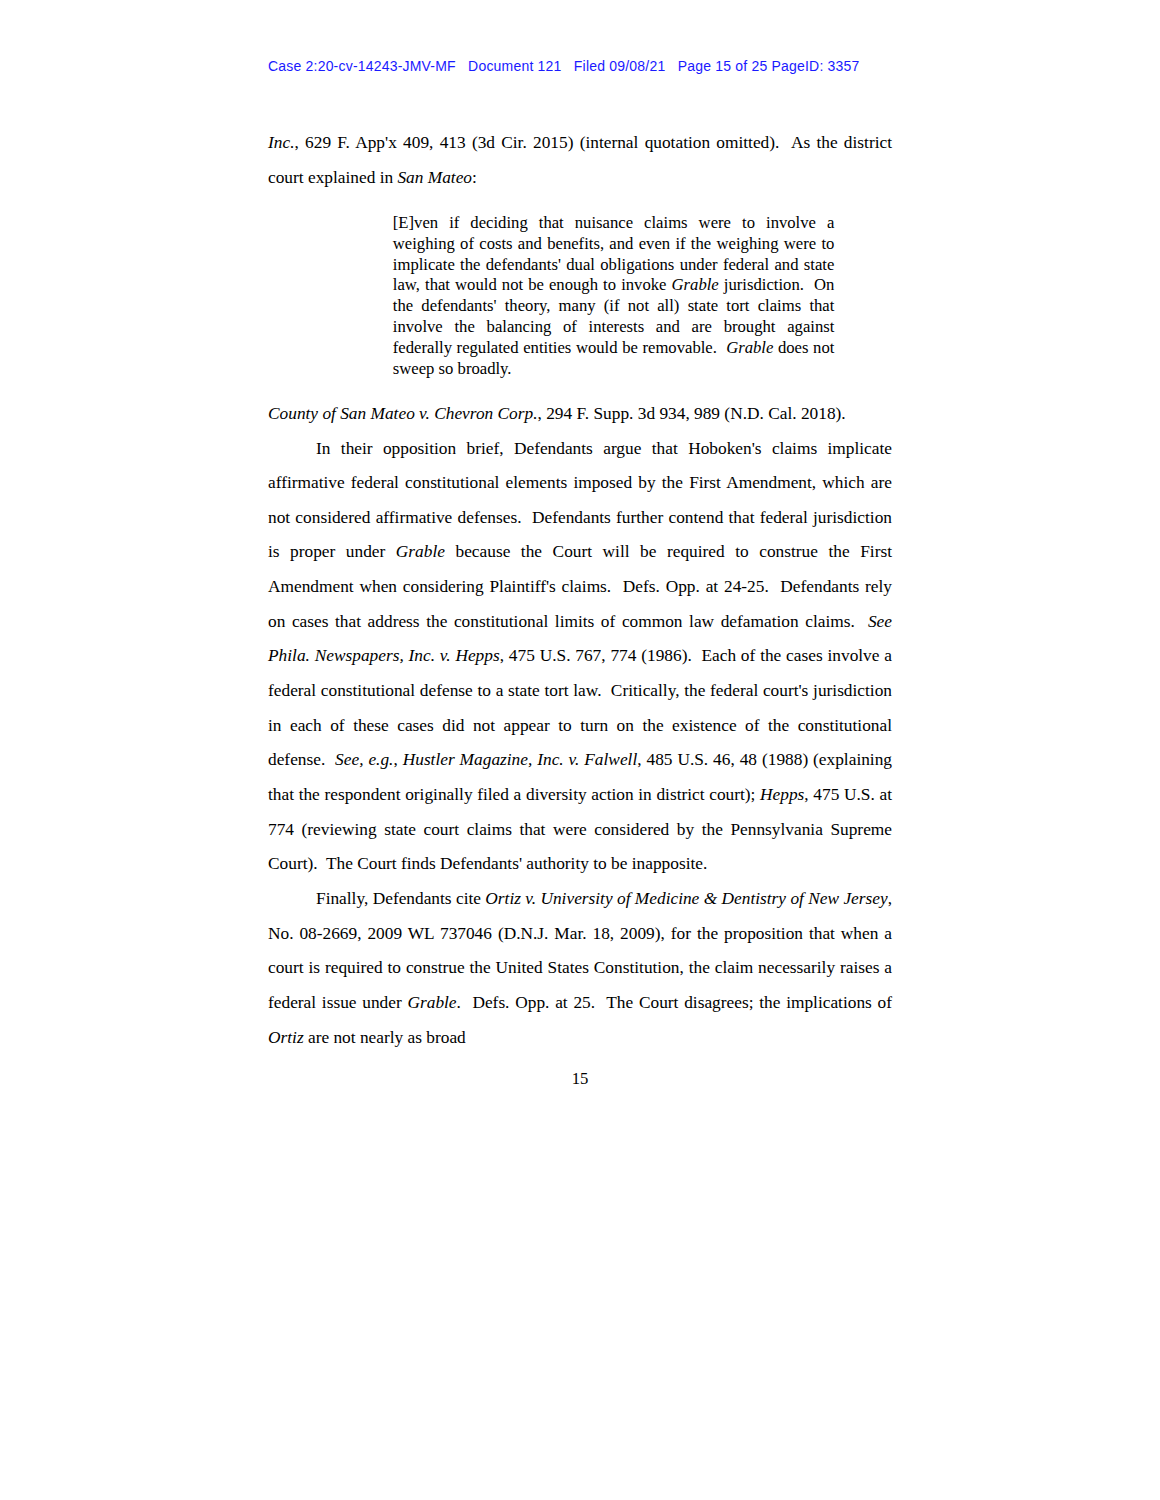Case 2:20-cv-14243-JMV-MF Document 121 Filed 09/08/21 Page 15 of 25 PageID: 3357
Inc., 629 F. App'x 409, 413 (3d Cir. 2015) (internal quotation omitted). As the district court explained in San Mateo:
[E]ven if deciding that nuisance claims were to involve a weighing of costs and benefits, and even if the weighing were to implicate the defendants' dual obligations under federal and state law, that would not be enough to invoke Grable jurisdiction. On the defendants' theory, many (if not all) state tort claims that involve the balancing of interests and are brought against federally regulated entities would be removable. Grable does not sweep so broadly.
County of San Mateo v. Chevron Corp., 294 F. Supp. 3d 934, 989 (N.D. Cal. 2018).
In their opposition brief, Defendants argue that Hoboken's claims implicate affirmative federal constitutional elements imposed by the First Amendment, which are not considered affirmative defenses. Defendants further contend that federal jurisdiction is proper under Grable because the Court will be required to construe the First Amendment when considering Plaintiff's claims. Defs. Opp. at 24-25. Defendants rely on cases that address the constitutional limits of common law defamation claims. See Phila. Newspapers, Inc. v. Hepps, 475 U.S. 767, 774 (1986). Each of the cases involve a federal constitutional defense to a state tort law. Critically, the federal court's jurisdiction in each of these cases did not appear to turn on the existence of the constitutional defense. See, e.g., Hustler Magazine, Inc. v. Falwell, 485 U.S. 46, 48 (1988) (explaining that the respondent originally filed a diversity action in district court); Hepps, 475 U.S. at 774 (reviewing state court claims that were considered by the Pennsylvania Supreme Court). The Court finds Defendants' authority to be inapposite.
Finally, Defendants cite Ortiz v. University of Medicine & Dentistry of New Jersey, No. 08-2669, 2009 WL 737046 (D.N.J. Mar. 18, 2009), for the proposition that when a court is required to construe the United States Constitution, the claim necessarily raises a federal issue under Grable. Defs. Opp. at 25. The Court disagrees; the implications of Ortiz are not nearly as broad
15